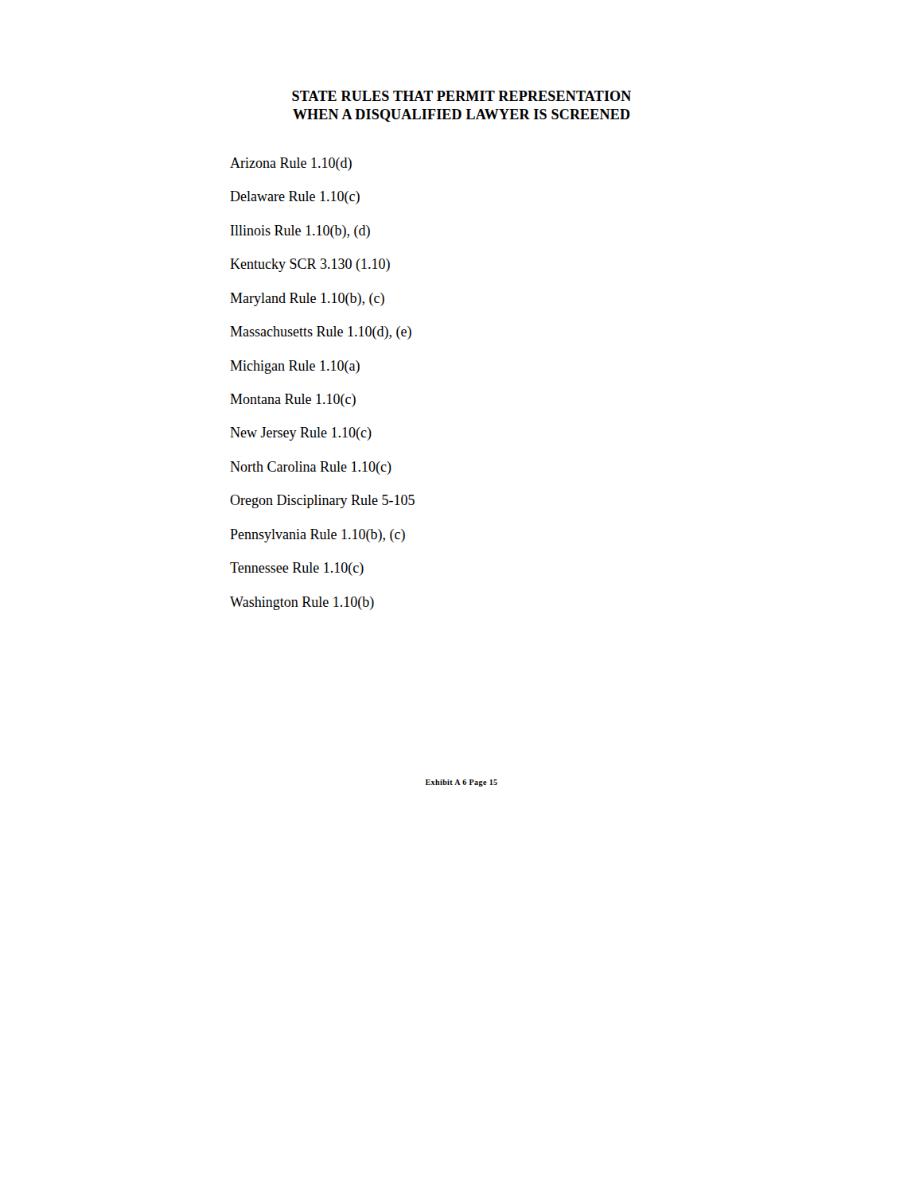State Rules That Permit Representation
When a Disqualified Lawyer Is Screened
Arizona Rule 1.10(d)
Delaware Rule 1.10(c)
Illinois Rule 1.10(b), (d)
Kentucky SCR 3.130 (1.10)
Maryland Rule 1.10(b), (c)
Massachusetts Rule 1.10(d), (e)
Michigan Rule 1.10(a)
Montana Rule 1.10(c)
New Jersey Rule 1.10(c)
North Carolina Rule 1.10(c)
Oregon Disciplinary Rule 5-105
Pennsylvania Rule 1.10(b), (c)
Tennessee Rule 1.10(c)
Washington Rule 1.10(b)
Exhibit A 6 Page 15